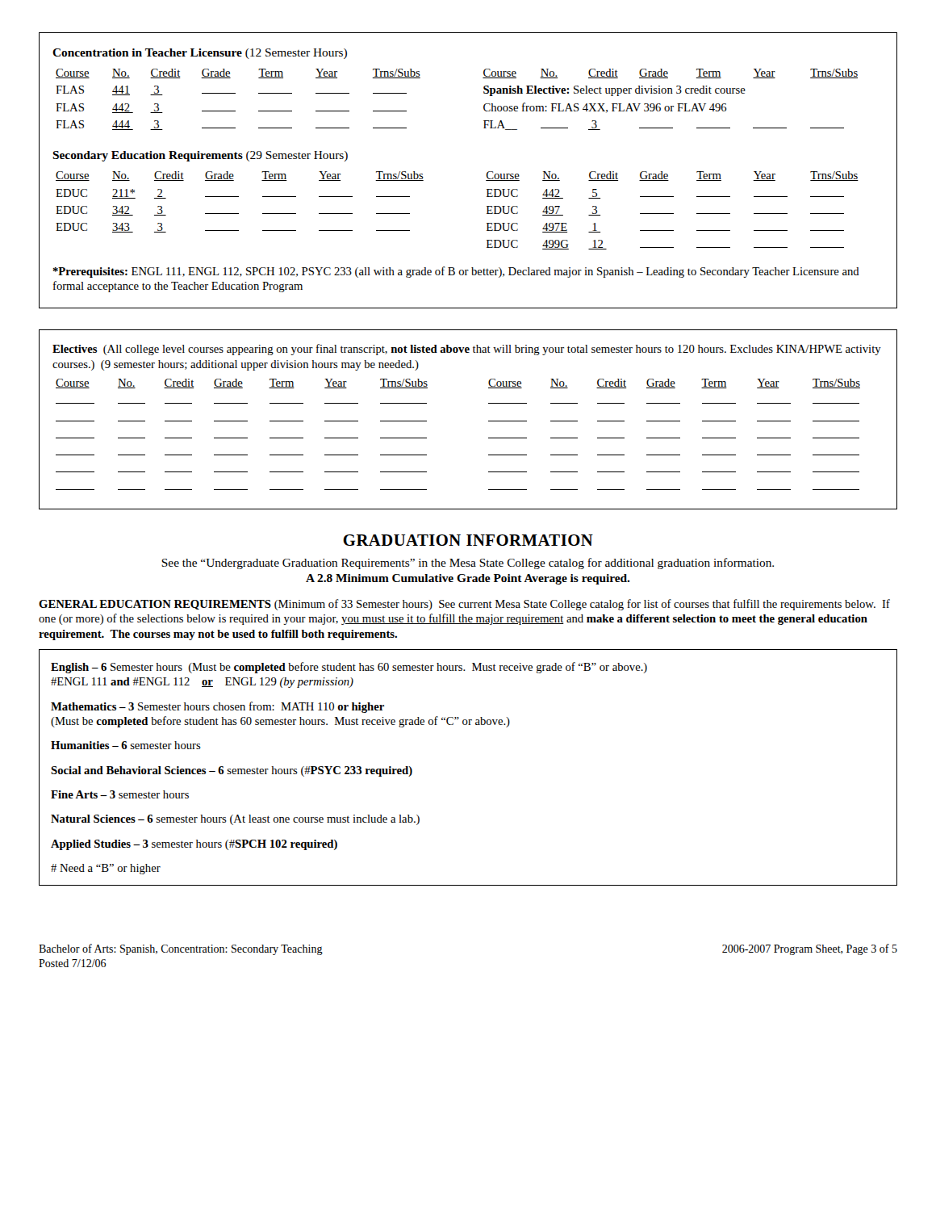Concentration in Teacher Licensure (12 Semester Hours)
| Course | No. | Credit | Grade | Term | Year | Trns/Subs | | Course | No. | Credit | Grade | Term | Year | Trns/Subs |
| FLAS | 441 | 3 | | | | | | Spanish Elective: Select upper division 3 credit course |
| FLAS | 442 | 3 | | | | | | Choose from: FLAS 4XX, FLAV 396 or FLAV 496 |
| FLAS | 444 | 3 | | | | | | FLA__ | | 3 | | | | |
Secondary Education Requirements (29 Semester Hours)
| Course | No. | Credit | Grade | Term | Year | Trns/Subs | | Course | No. | Credit | Grade | Term | Year | Trns/Subs |
| EDUC | 211* | 2 | | | | | | EDUC | 442 | 5 | | | | |
| EDUC | 342 | 3 | | | | | | EDUC | 497 | 3 | | | | |
| EDUC | 343 | 3 | | | | | | EDUC | 497E | 1 | | | | |
| | | EDUC | 499G | 12 | | | | |
*Prerequisites: ENGL 111, ENGL 112, SPCH 102, PSYC 233 (all with a grade of B or better), Declared major in Spanish – Leading to Secondary Teacher Licensure and formal acceptance to the Teacher Education Program
Electives (All college level courses appearing on your final transcript, not listed above that will bring your total semester hours to 120 hours. Excludes KINA/HPWE activity courses.) (9 semester hours; additional upper division hours may be needed.)
| Course | No. | Credit | Grade | Term | Year | Trns/Subs | | Course | No. | Credit | Grade | Term | Year | Trns/Subs |
GRADUATION INFORMATION
See the “Undergraduate Graduation Requirements” in the Mesa State College catalog for additional graduation information.
A 2.8 Minimum Cumulative Grade Point Average is required.
GENERAL EDUCATION REQUIREMENTS (Minimum of 33 Semester hours) See current Mesa State College catalog for list of courses that fulfill the requirements below. If one (or more) of the selections below is required in your major, you must use it to fulfill the major requirement and make a different selection to meet the general education requirement. The courses may not be used to fulfill both requirements.
English – 6 Semester hours (Must be completed before student has 60 semester hours. Must receive grade of “B” or above.)
#ENGL 111 and #ENGL 112 or ENGL 129 (by permission)
Mathematics – 3 Semester hours chosen from: MATH 110 or higher
(Must be completed before student has 60 semester hours. Must receive grade of “C” or above.)
Humanities – 6 semester hours
Social and Behavioral Sciences – 6 semester hours (#PSYC 233 required)
Fine Arts – 3 semester hours
Natural Sciences – 6 semester hours (At least one course must include a lab.)
Applied Studies – 3 semester hours (#SPCH 102 required)
# Need a “B” or higher
Bachelor of Arts: Spanish, Concentration: Secondary Teaching
Posted 7/12/06
2006-2007 Program Sheet, Page 3 of 5